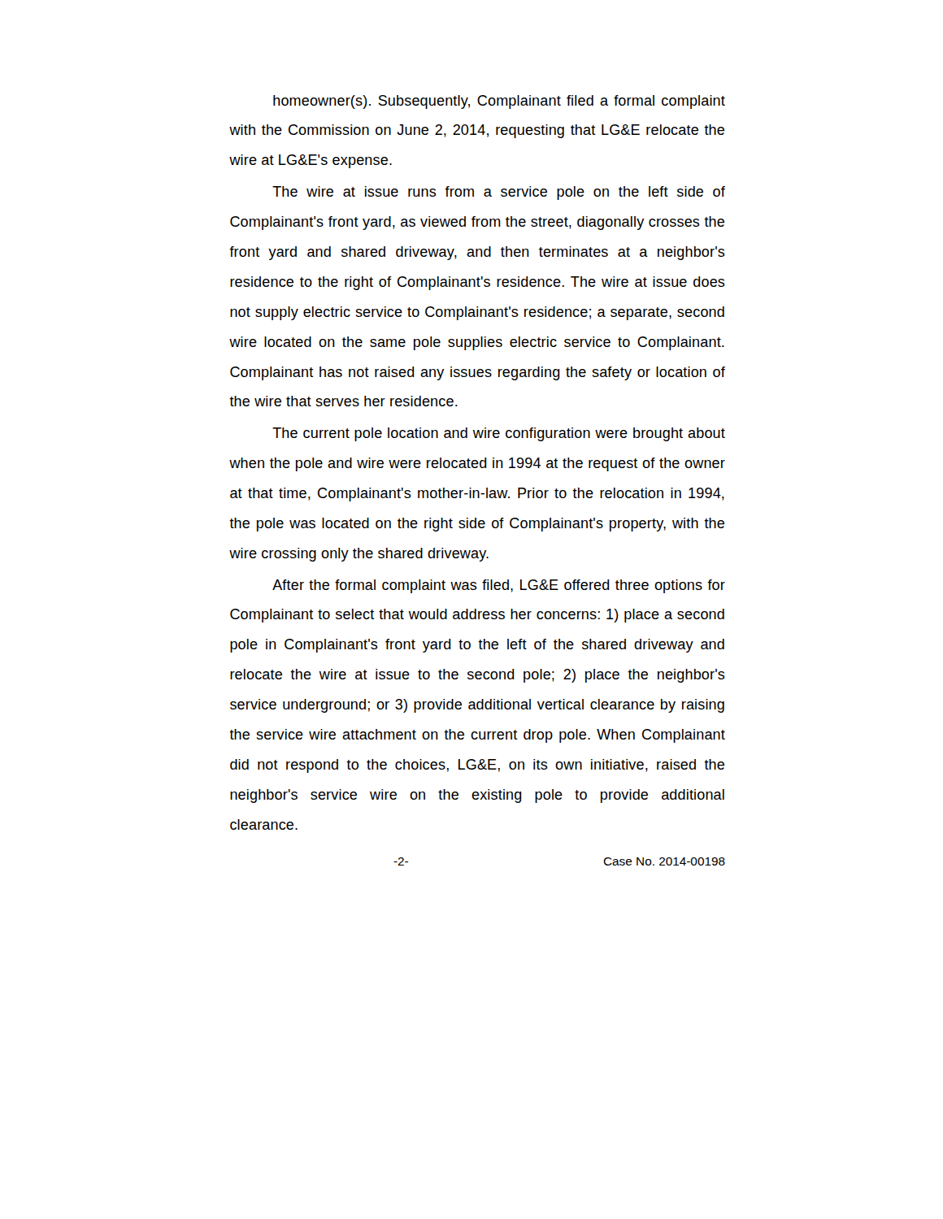homeowner(s). Subsequently, Complainant filed a formal complaint with the Commission on June 2, 2014, requesting that LG&E relocate the wire at LG&E's expense.
The wire at issue runs from a service pole on the left side of Complainant's front yard, as viewed from the street, diagonally crosses the front yard and shared driveway, and then terminates at a neighbor's residence to the right of Complainant's residence. The wire at issue does not supply electric service to Complainant's residence; a separate, second wire located on the same pole supplies electric service to Complainant. Complainant has not raised any issues regarding the safety or location of the wire that serves her residence.
The current pole location and wire configuration were brought about when the pole and wire were relocated in 1994 at the request of the owner at that time, Complainant's mother-in-law. Prior to the relocation in 1994, the pole was located on the right side of Complainant's property, with the wire crossing only the shared driveway.
After the formal complaint was filed, LG&E offered three options for Complainant to select that would address her concerns: 1) place a second pole in Complainant's front yard to the left of the shared driveway and relocate the wire at issue to the second pole; 2) place the neighbor's service underground; or 3) provide additional vertical clearance by raising the service wire attachment on the current drop pole. When Complainant did not respond to the choices, LG&E, on its own initiative, raised the neighbor's service wire on the existing pole to provide additional clearance.
-2- Case No. 2014-00198